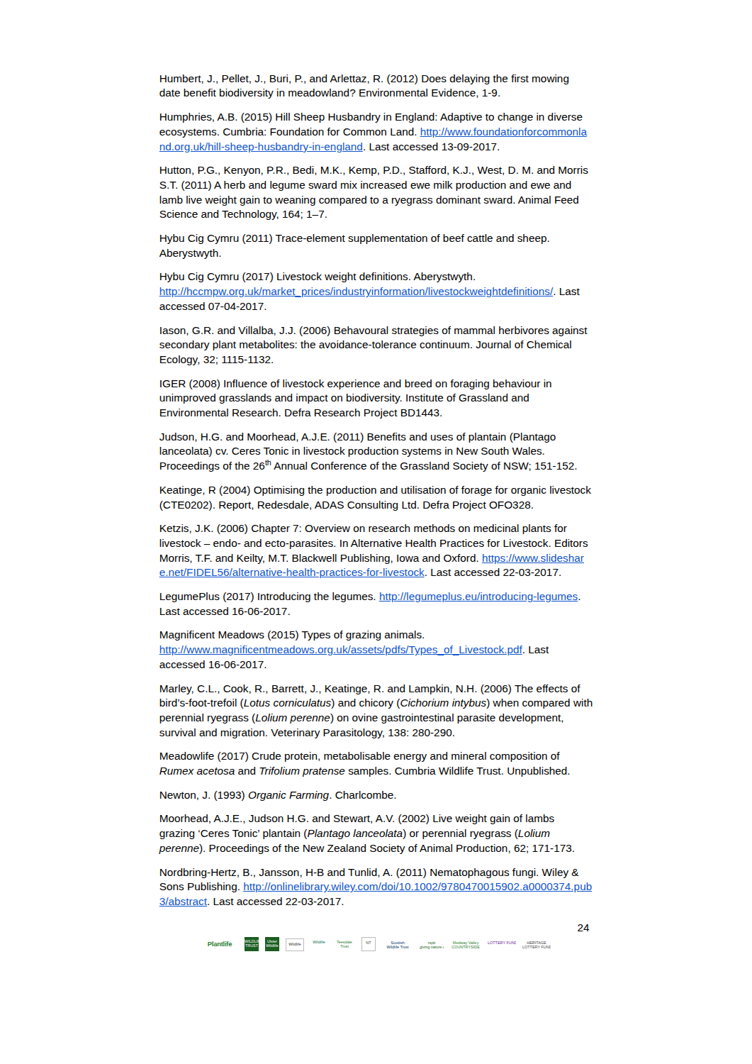Humbert, J., Pellet, J., Buri, P., and Arlettaz, R. (2012) Does delaying the first mowing date benefit biodiversity in meadowland? Environmental Evidence, 1-9.
Humphries, A.B. (2015) Hill Sheep Husbandry in England: Adaptive to change in diverse ecosystems. Cumbria: Foundation for Common Land. http://www.foundationforcommonland.org.uk/hill-sheep-husbandry-in-england. Last accessed 13-09-2017.
Hutton, P.G., Kenyon, P.R., Bedi, M.K., Kemp, P.D., Stafford, K.J., West, D. M. and Morris S.T. (2011) A herb and legume sward mix increased ewe milk production and ewe and lamb live weight gain to weaning compared to a ryegrass dominant sward. Animal Feed Science and Technology, 164; 1–7.
Hybu Cig Cymru (2011) Trace-element supplementation of beef cattle and sheep. Aberystwyth.
Hybu Cig Cymru (2017) Livestock weight definitions. Aberystwyth.
http://hccmpw.org.uk/market_prices/industryinformation/livestockweightdefinitions/. Last accessed 07-04-2017.
Iason, G.R. and Villalba, J.J. (2006) Behavoural strategies of mammal herbivores against secondary plant metabolites: the avoidance-tolerance continuum. Journal of Chemical Ecology, 32; 1115-1132.
IGER (2008) Influence of livestock experience and breed on foraging behaviour in unimproved grasslands and impact on biodiversity. Institute of Grassland and Environmental Research. Defra Research Project BD1443.
Judson, H.G. and Moorhead, A.J.E. (2011) Benefits and uses of plantain (Plantago lanceolata) cv. Ceres Tonic in livestock production systems in New South Wales. Proceedings of the 26th Annual Conference of the Grassland Society of NSW; 151-152.
Keatinge, R (2004) Optimising the production and utilisation of forage for organic livestock (CTE0202). Report, Redesdale, ADAS Consulting Ltd. Defra Project OFO328.
Ketzis, J.K. (2006) Chapter 7: Overview on research methods on medicinal plants for livestock – endo- and ecto-parasites. In Alternative Health Practices for Livestock. Editors Morris, T.F. and Keilty, M.T. Blackwell Publishing, Iowa and Oxford. https://www.slideshare.net/FIDEL56/alternative-health-practices-for-livestock. Last accessed 22-03-2017.
LegumePlus (2017) Introducing the legumes. http://legumeplus.eu/introducing-legumes. Last accessed 16-06-2017.
Magnificent Meadows (2015) Types of grazing animals.
http://www.magnificentmeadows.org.uk/assets/pdfs/Types_of_Livestock.pdf. Last accessed 16-06-2017.
Marley, C.L., Cook, R., Barrett, J., Keatinge, R. and Lampkin, N.H. (2006) The effects of bird’s-foot-trefoil (Lotus corniculatus) and chicory (Cichorium intybus) when compared with perennial ryegrass (Lolium perenne) on ovine gastrointestinal parasite development, survival and migration. Veterinary Parasitology, 138: 280-290.
Meadowlife (2017) Crude protein, metabolisable energy and mineral composition of Rumex acetosa and Trifolium pratense samples. Cumbria Wildlife Trust. Unpublished.
Newton, J. (1993) Organic Farming. Charlcombe.
Moorhead, A.J.E., Judson H.G. and Stewart, A.V. (2002) Live weight gain of lambs grazing ‘Ceres Tonic’ plantain (Plantago lanceolata) or perennial ryegrass (Lolium perenne). Proceedings of the New Zealand Society of Animal Production, 62; 171-173.
Nordbring-Hertz, B., Jansson, H-B and Tunlid, A. (2011) Nematophagous fungi. Wiley & Sons Publishing. http://onlinelibrary.wiley.com/doi/10.1002/9780470015902.a0000374.pub3/abstract. Last accessed 22-03-2017.
24
Plantlife WILDLIFE
TRUST Ulster
Wildlife Wildlife Wildlife Teesdale
Trust NT Scottish
Wildlife Trust rspb
giving nature a home Medway Valley
COUNTRYSIDE LOTTERY FUNDED HERITAGE
LOTTERY FUND